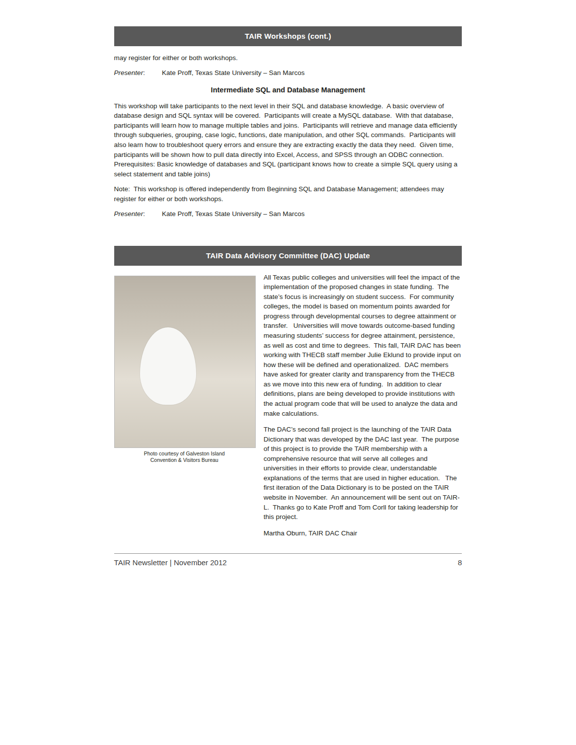TAIR Workshops (cont.)
may register for either or both workshops.
Presenter:Kate Proff, Texas State University – San Marcos
Intermediate SQL and Database Management
This workshop will take participants to the next level in their SQL and database knowledge. A basic overview of database design and SQL syntax will be covered. Participants will create a MySQL database. With that database, participants will learn how to manage multiple tables and joins. Participants will retrieve and manage data efficiently through subqueries, grouping, case logic, functions, date manipulation, and other SQL commands. Participants will also learn how to troubleshoot query errors and ensure they are extracting exactly the data they need. Given time, participants will be shown how to pull data directly into Excel, Access, and SPSS through an ODBC connection. Prerequisites: Basic knowledge of databases and SQL (participant knows how to create a simple SQL query using a select statement and table joins)
Note: This workshop is offered independently from Beginning SQL and Database Management; attendees may register for either or both workshops.
Presenter:Kate Proff, Texas State University – San Marcos
TAIR Data Advisory Committee (DAC) Update
Photo courtesy of Galveston Island
Convention & Visitors Bureau
All Texas public colleges and universities will feel the impact of the implementation of the proposed changes in state funding. The state’s focus is increasingly on student success. For community colleges, the model is based on momentum points awarded for progress through developmental courses to degree attainment or transfer. Universities will move towards outcome-based funding measuring students’ success for degree attainment, persistence, as well as cost and time to degrees. This fall, TAIR DAC has been working with THECB staff member Julie Eklund to provide input on how these will be defined and operationalized. DAC members have asked for greater clarity and transparency from the THECB as we move into this new era of funding. In addition to clear definitions, plans are being developed to provide institutions with the actual program code that will be used to analyze the data and make calculations.
The DAC’s second fall project is the launching of the TAIR Data Dictionary that was developed by the DAC last year. The purpose of this project is to provide the TAIR membership with a comprehensive resource that will serve all colleges and universities in their efforts to provide clear, understandable explanations of the terms that are used in higher education. The first iteration of the Data Dictionary is to be posted on the TAIR website in November. An announcement will be sent out on TAIR-L. Thanks go to Kate Proff and Tom Corll for taking leadership for this project.
Martha Oburn, TAIR DAC Chair
TAIR Newsletter | November 2012
8